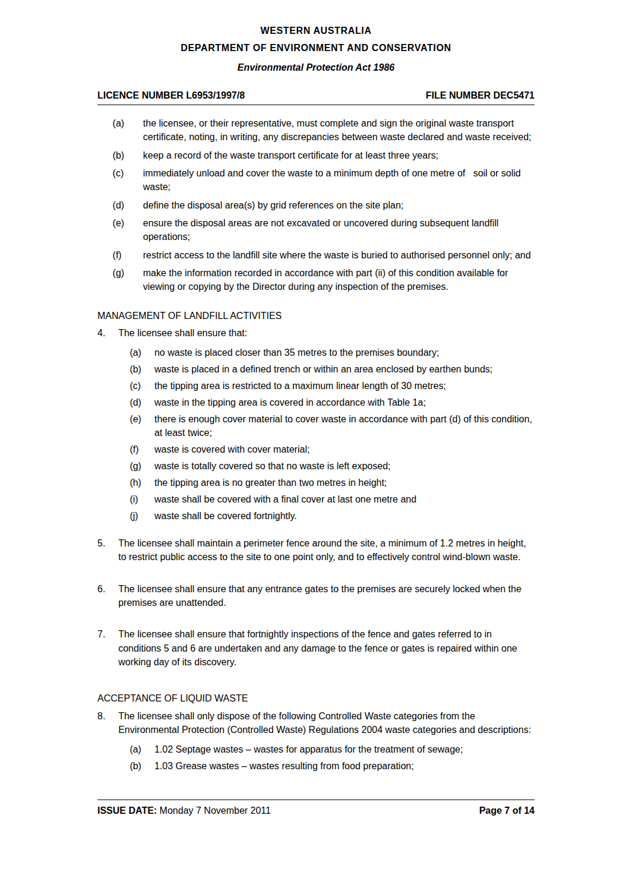WESTERN AUSTRALIA
DEPARTMENT OF ENVIRONMENT AND CONSERVATION
Environmental Protection Act 1986
LICENCE NUMBER L6953/1997/8 FILE NUMBER DEC5471
(a) the licensee, or their representative, must complete and sign the original waste transport certificate, noting, in writing, any discrepancies between waste declared and waste received;
(b) keep a record of the waste transport certificate for at least three years;
(c) immediately unload and cover the waste to a minimum depth of one metre of soil or solid waste;
(d) define the disposal area(s) by grid references on the site plan;
(e) ensure the disposal areas are not excavated or uncovered during subsequent landfill operations;
(f) restrict access to the landfill site where the waste is buried to authorised personnel only; and
(g) make the information recorded in accordance with part (ii) of this condition available for viewing or copying by the Director during any inspection of the premises.
Management of landfill activities
4.
The licensee shall ensure that:
(a) no waste is placed closer than 35 metres to the premises boundary;
(b) waste is placed in a defined trench or within an area enclosed by earthen bunds;
(c) the tipping area is restricted to a maximum linear length of 30 metres;
(d) waste in the tipping area is covered in accordance with Table 1a;
(e) there is enough cover material to cover waste in accordance with part (d) of this condition, at least twice;
(f) waste is covered with cover material;
(g) waste is totally covered so that no waste is left exposed;
(h) the tipping area is no greater than two metres in height;
(i) waste shall be covered with a final cover at last one metre and
(j) waste shall be covered fortnightly.
5.
The licensee shall maintain a perimeter fence around the site, a minimum of 1.2 metres in height, to restrict public access to the site to one point only, and to effectively control wind-blown waste.
6.
The licensee shall ensure that any entrance gates to the premises are securely locked when the premises are unattended.
7.
The licensee shall ensure that fortnightly inspections of the fence and gates referred to in conditions 5 and 6 are undertaken and any damage to the fence or gates is repaired within one working day of its discovery.
Acceptance of liquid waste
8.
The licensee shall only dispose of the following Controlled Waste categories from the Environmental Protection (Controlled Waste) Regulations 2004 waste categories and descriptions:
(a) 1.02 Septage wastes – wastes for apparatus for the treatment of sewage;
(b) 1.03 Grease wastes – wastes resulting from food preparation;
ISSUE DATE: Monday 7 November 2011 Page 7 of 14